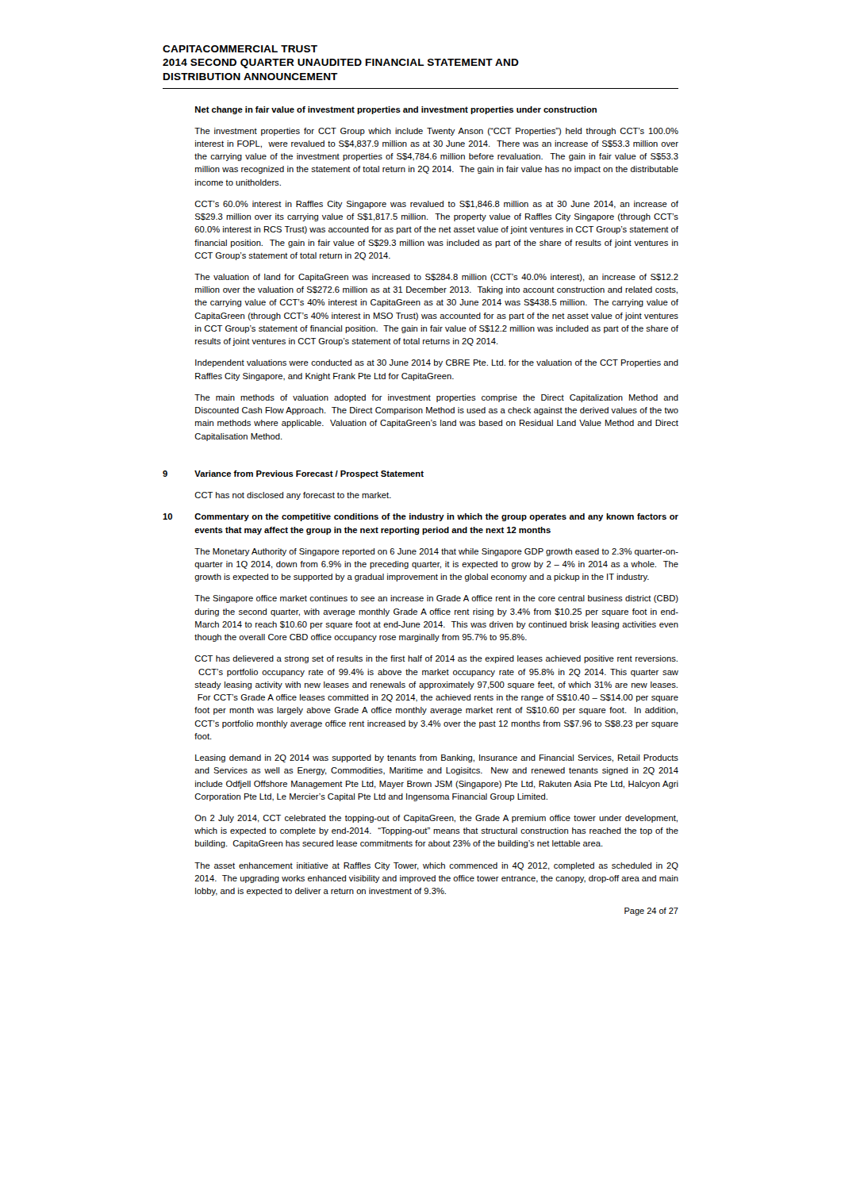CAPITACOMMERCIAL TRUST
2014 SECOND QUARTER UNAUDITED FINANCIAL STATEMENT AND
DISTRIBUTION ANNOUNCEMENT
Net change in fair value of investment properties and investment properties under construction
The investment properties for CCT Group which include Twenty Anson (“CCT Properties”) held through CCT’s 100.0% interest in FOPL, were revalued to S$4,837.9 million as at 30 June 2014. There was an increase of S$53.3 million over the carrying value of the investment properties of S$4,784.6 million before revaluation. The gain in fair value of S$53.3 million was recognized in the statement of total return in 2Q 2014. The gain in fair value has no impact on the distributable income to unitholders.
CCT’s 60.0% interest in Raffles City Singapore was revalued to S$1,846.8 million as at 30 June 2014, an increase of S$29.3 million over its carrying value of S$1,817.5 million. The property value of Raffles City Singapore (through CCT’s 60.0% interest in RCS Trust) was accounted for as part of the net asset value of joint ventures in CCT Group’s statement of financial position. The gain in fair value of S$29.3 million was included as part of the share of results of joint ventures in CCT Group’s statement of total return in 2Q 2014.
The valuation of land for CapitaGreen was increased to S$284.8 million (CCT’s 40.0% interest), an increase of S$12.2 million over the valuation of S$272.6 million as at 31 December 2013. Taking into account construction and related costs, the carrying value of CCT’s 40% interest in CapitaGreen as at 30 June 2014 was S$438.5 million. The carrying value of CapitaGreen (through CCT’s 40% interest in MSO Trust) was accounted for as part of the net asset value of joint ventures in CCT Group’s statement of financial position. The gain in fair value of S$12.2 million was included as part of the share of results of joint ventures in CCT Group’s statement of total returns in 2Q 2014.
Independent valuations were conducted as at 30 June 2014 by CBRE Pte. Ltd. for the valuation of the CCT Properties and Raffles City Singapore, and Knight Frank Pte Ltd for CapitaGreen.
The main methods of valuation adopted for investment properties comprise the Direct Capitalization Method and Discounted Cash Flow Approach. The Direct Comparison Method is used as a check against the derived values of the two main methods where applicable. Valuation of CapitaGreen’s land was based on Residual Land Value Method and Direct Capitalisation Method.
9
Variance from Previous Forecast / Prospect Statement
CCT has not disclosed any forecast to the market.
10
Commentary on the competitive conditions of the industry in which the group operates and any known factors or events that may affect the group in the next reporting period and the next 12 months
The Monetary Authority of Singapore reported on 6 June 2014 that while Singapore GDP growth eased to 2.3% quarter-on-quarter in 1Q 2014, down from 6.9% in the preceding quarter, it is expected to grow by 2 – 4% in 2014 as a whole. The growth is expected to be supported by a gradual improvement in the global economy and a pickup in the IT industry.
The Singapore office market continues to see an increase in Grade A office rent in the core central business district (CBD) during the second quarter, with average monthly Grade A office rent rising by 3.4% from $10.25 per square foot in end-March 2014 to reach $10.60 per square foot at end-June 2014. This was driven by continued brisk leasing activities even though the overall Core CBD office occupancy rose marginally from 95.7% to 95.8%.
CCT has delievered a strong set of results in the first half of 2014 as the expired leases achieved positive rent reversions. CCT’s portfolio occupancy rate of 99.4% is above the market occupancy rate of 95.8% in 2Q 2014. This quarter saw steady leasing activity with new leases and renewals of approximately 97,500 square feet, of which 31% are new leases. For CCT’s Grade A office leases committed in 2Q 2014, the achieved rents in the range of S$10.40 – S$14.00 per square foot per month was largely above Grade A office monthly average market rent of S$10.60 per square foot. In addition, CCT’s portfolio monthly average office rent increased by 3.4% over the past 12 months from S$7.96 to S$8.23 per square foot.
Leasing demand in 2Q 2014 was supported by tenants from Banking, Insurance and Financial Services, Retail Products and Services as well as Energy, Commodities, Maritime and Logisitcs. New and renewed tenants signed in 2Q 2014 include Odfjell Offshore Management Pte Ltd, Mayer Brown JSM (Singapore) Pte Ltd, Rakuten Asia Pte Ltd, Halcyon Agri Corporation Pte Ltd, Le Mercier’s Capital Pte Ltd and Ingensoma Financial Group Limited.
On 2 July 2014, CCT celebrated the topping-out of CapitaGreen, the Grade A premium office tower under development, which is expected to complete by end-2014. “Topping-out” means that structural construction has reached the top of the building. CapitaGreen has secured lease commitments for about 23% of the building’s net lettable area.
The asset enhancement initiative at Raffles City Tower, which commenced in 4Q 2012, completed as scheduled in 2Q 2014. The upgrading works enhanced visibility and improved the office tower entrance, the canopy, drop-off area and main lobby, and is expected to deliver a return on investment of 9.3%.
Page 24 of 27